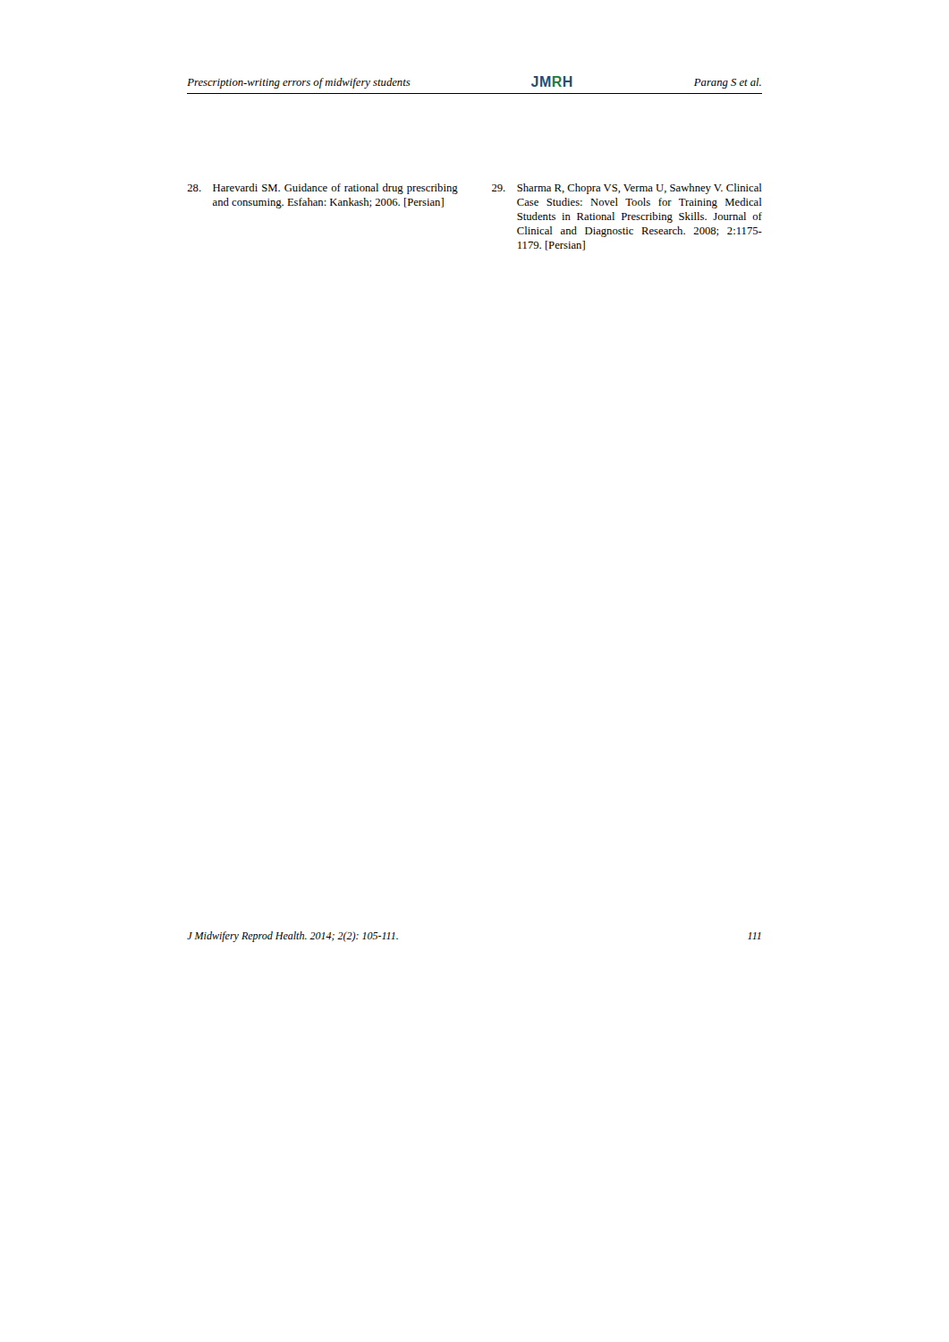Prescription-writing errors of midwifery students
JM RH
Parang S et al.
28.
Harevardi SM. Guidance of rational drug prescribing and consuming. Esfahan: Kankash; 2006. [Persian]
29.
Sharma R, Chopra VS, Verma U, Sawhney V. Clinical Case Studies: Novel Tools for Training Medical Students in Rational Prescribing Skills. Journal of Clinical and Diagnostic Research. 2008; 2:1175-1179. [Persian]
J Midwifery Reprod Health. 2014; 2(2): 105-111.
111